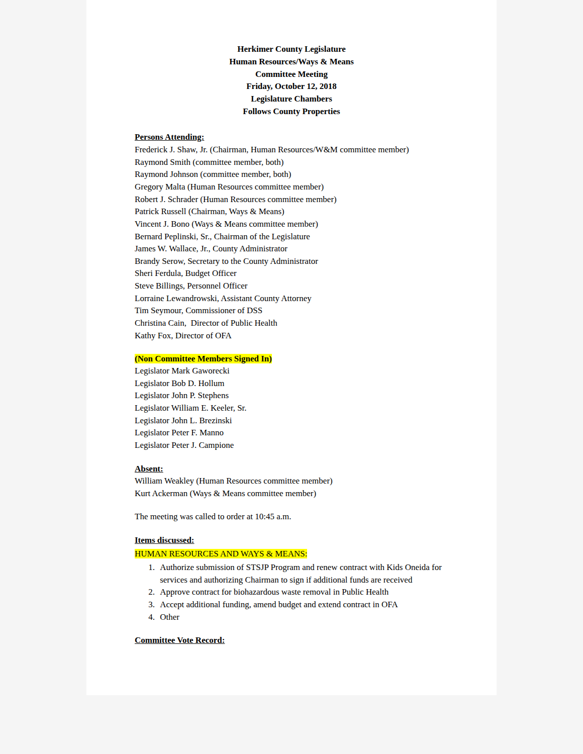Herkimer County Legislature Human Resources/Ways & Means Committee Meeting Friday, October 12, 2018 Legislature Chambers Follows County Properties
Persons Attending:
Frederick J. Shaw, Jr. (Chairman, Human Resources/W&M committee member)
Raymond Smith (committee member, both)
Raymond Johnson (committee member, both)
Gregory Malta (Human Resources committee member)
Robert J. Schrader (Human Resources committee member)
Patrick Russell (Chairman, Ways & Means)
Vincent J. Bono (Ways & Means committee member)
Bernard Peplinski, Sr., Chairman of the Legislature
James W. Wallace, Jr., County Administrator
Brandy Serow, Secretary to the County Administrator
Sheri Ferdula, Budget Officer
Steve Billings, Personnel Officer
Lorraine Lewandrowski, Assistant County Attorney
Tim Seymour, Commissioner of DSS
Christina Cain, Director of Public Health
Kathy Fox, Director of OFA
(Non Committee Members Signed In)
Legislator Mark Gaworecki
Legislator Bob D. Hollum
Legislator John P. Stephens
Legislator William E. Keeler, Sr.
Legislator John L. Brezinski
Legislator Peter F. Manno
Legislator Peter J. Campione
Absent:
William Weakley (Human Resources committee member)
Kurt Ackerman (Ways & Means committee member)
The meeting was called to order at 10:45 a.m.
Items discussed:
HUMAN RESOURCES AND WAYS & MEANS:
Authorize submission of STSJP Program and renew contract with Kids Oneida for services and authorizing Chairman to sign if additional funds are received
Approve contract for biohazardous waste removal in Public Health
Accept additional funding, amend budget and extend contract in OFA
Other
Committee Vote Record: